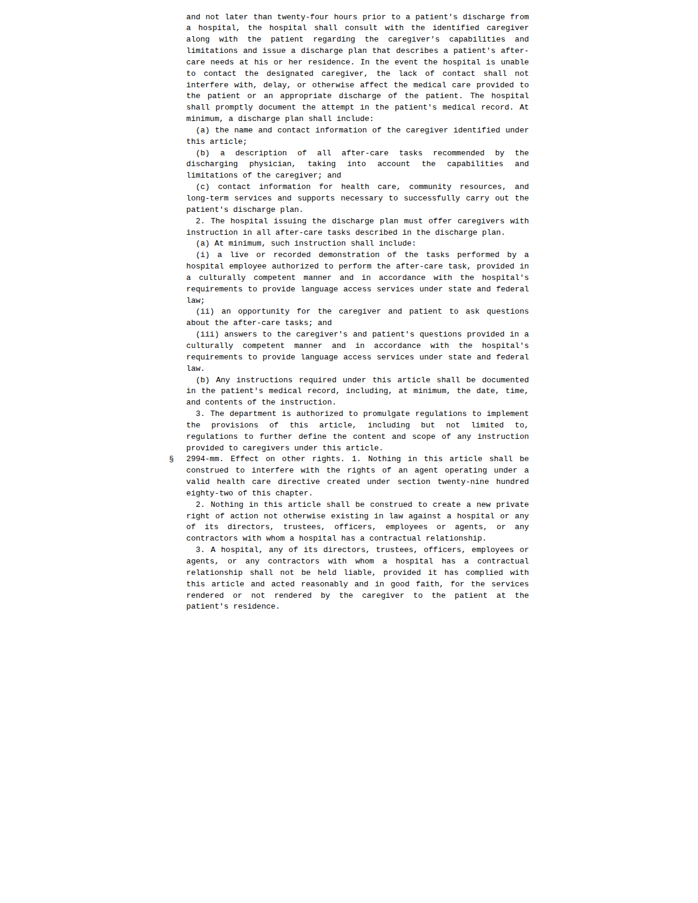and not later than twenty-four hours prior to a patient's discharge from a hospital, the hospital shall consult with the identified caregiver along with the patient regarding the caregiver's capabilities and limitations and issue a discharge plan that describes a patient's after-care needs at his or her residence. In the event the hospital is unable to contact the designated caregiver, the lack of contact shall not interfere with, delay, or otherwise affect the medical care provided to the patient or an appropriate discharge of the patient. The hospital shall promptly document the attempt in the patient's medical record. At minimum, a discharge plan shall include:
(a) the name and contact information of the caregiver identified under this article;
(b) a description of all after-care tasks recommended by the discharging physician, taking into account the capabilities and limitations of the caregiver; and
(c) contact information for health care, community resources, and long-term services and supports necessary to successfully carry out the patient's discharge plan.
2. The hospital issuing the discharge plan must offer caregivers with instruction in all after-care tasks described in the discharge plan.
(a) At minimum, such instruction shall include:
(i) a live or recorded demonstration of the tasks performed by a hospital employee authorized to perform the after-care task, provided in a culturally competent manner and in accordance with the hospital's requirements to provide language access services under state and federal law;
(ii) an opportunity for the caregiver and patient to ask questions about the after-care tasks; and
(iii) answers to the caregiver's and patient's questions provided in a culturally competent manner and in accordance with the hospital's requirements to provide language access services under state and federal law.
(b) Any instructions required under this article shall be documented in the patient's medical record, including, at minimum, the date, time, and contents of the instruction.
3. The department is authorized to promulgate regulations to implement the provisions of this article, including but not limited to, regulations to further define the content and scope of any instruction provided to caregivers under this article.
§
2994-mm. Effect on other rights. 1. Nothing in this article shall be construed to interfere with the rights of an agent operating under a valid health care directive created under section twenty-nine hundred eighty-two of this chapter.
2. Nothing in this article shall be construed to create a new private right of action not otherwise existing in law against a hospital or any of its directors, trustees, officers, employees or agents, or any contractors with whom a hospital has a contractual relationship.
3. A hospital, any of its directors, trustees, officers, employees or agents, or any contractors with whom a hospital has a contractual relationship shall not be held liable, provided it has complied with this article and acted reasonably and in good faith, for the services rendered or not rendered by the caregiver to the patient at the patient's residence.